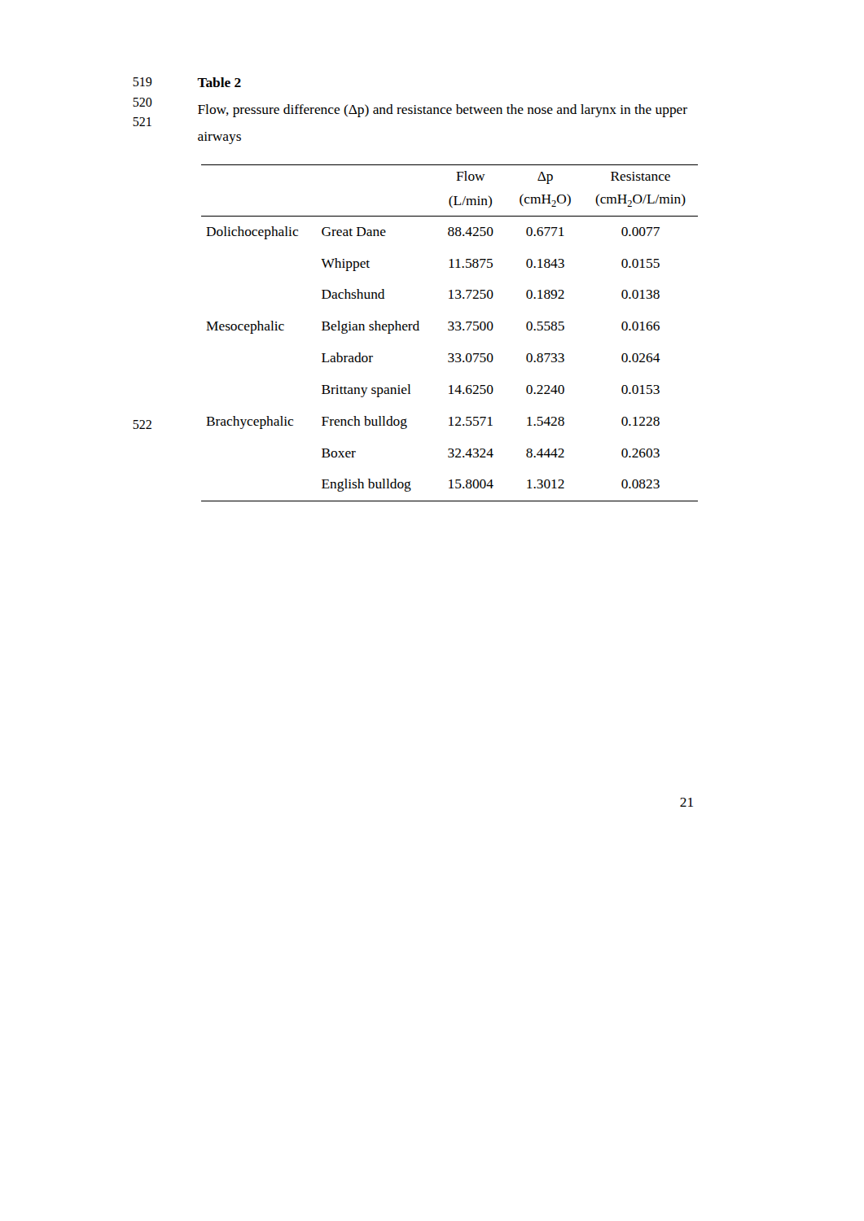519
Table 2
520
Flow, pressure difference (Δp) and resistance between the nose and larynx in the upper
521
airways
| | | Flow | Δp | Resistance |
| --- | --- | --- | --- | --- |
| | | (L/min) | (cmH 2 O) | (cmH 2 O/L/min) |
| Dolichocephalic | Great Dane | 88.4250 | 0.6771 | 0.0077 |
| | Whippet | 11.5875 | 0.1843 | 0.0155 |
| | Dachshund | 13.7250 | 0.1892 | 0.0138 |
| Mesocephalic | Belgian shepherd | 33.7500 | 0.5585 | 0.0166 |
| | Labrador | 33.0750 | 0.8733 | 0.0264 |
| | Brittany spaniel | 14.6250 | 0.2240 | 0.0153 |
| Brachycephalic | French bulldog | 12.5571 | 1.5428 | 0.1228 |
| | Boxer | 32.4324 | 8.4442 | 0.2603 |
| | English bulldog | 15.8004 | 1.3012 | 0.0823 |
522
21